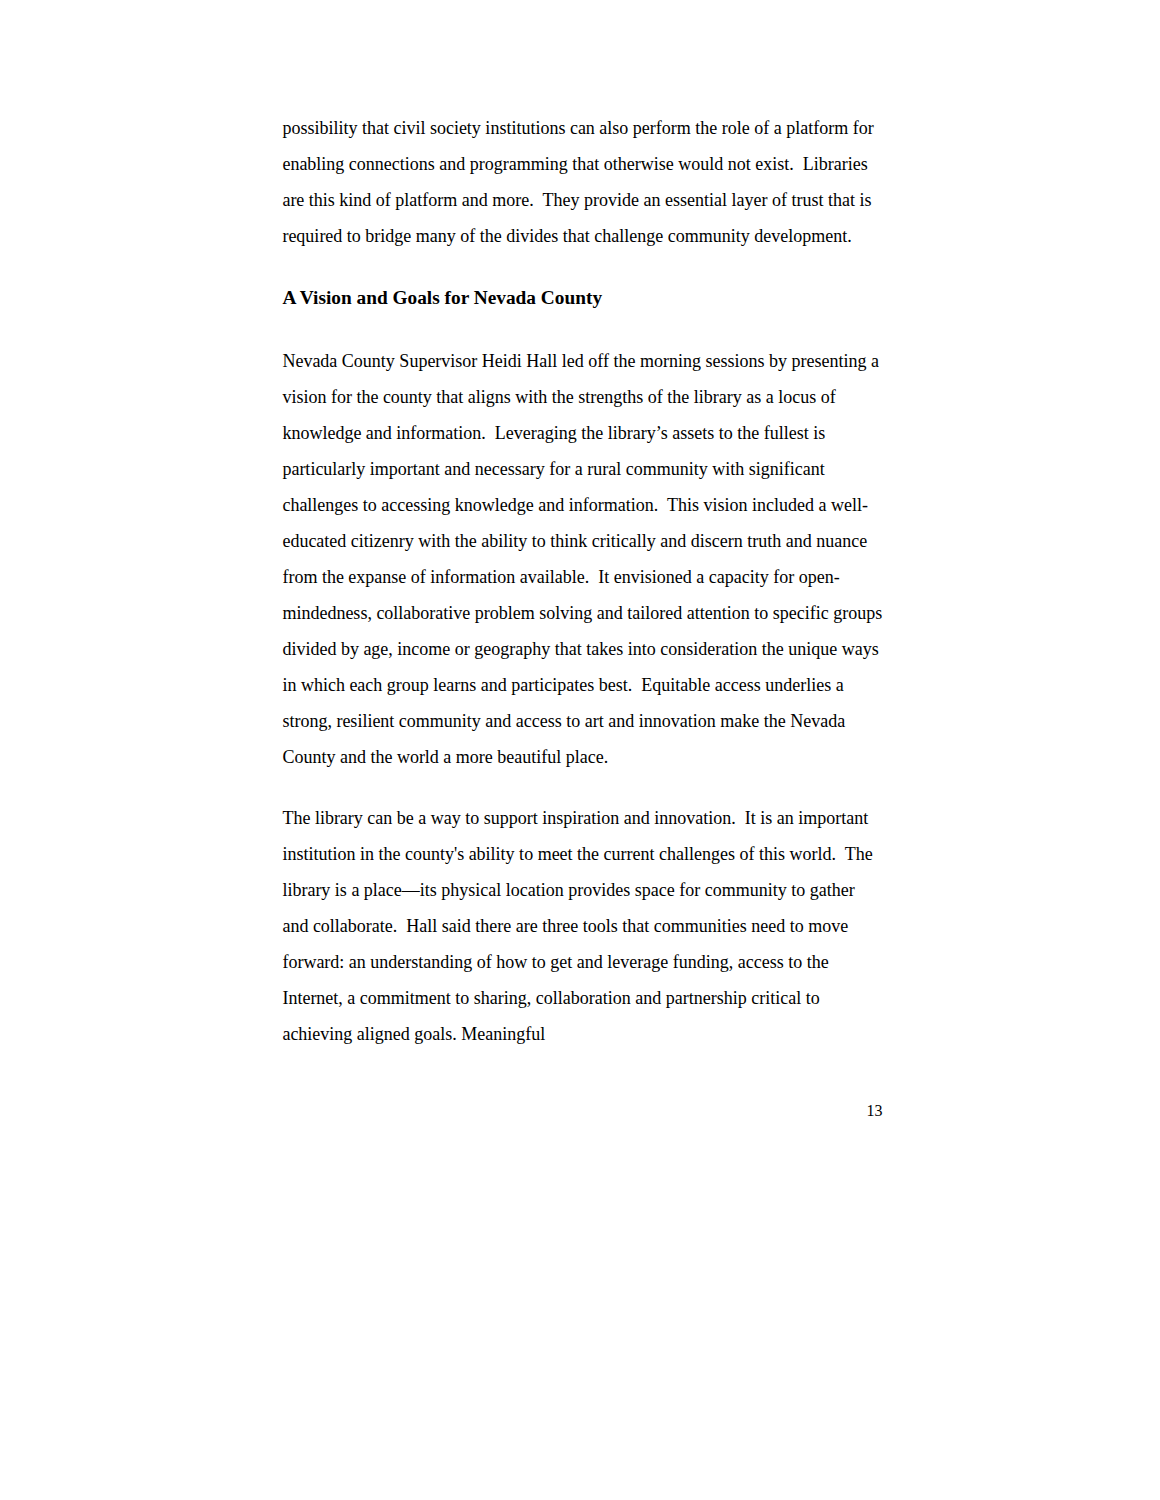possibility that civil society institutions can also perform the role of a platform for enabling connections and programming that otherwise would not exist. Libraries are this kind of platform and more. They provide an essential layer of trust that is required to bridge many of the divides that challenge community development.
A Vision and Goals for Nevada County
Nevada County Supervisor Heidi Hall led off the morning sessions by presenting a vision for the county that aligns with the strengths of the library as a locus of knowledge and information. Leveraging the library’s assets to the fullest is particularly important and necessary for a rural community with significant challenges to accessing knowledge and information. This vision included a well-educated citizenry with the ability to think critically and discern truth and nuance from the expanse of information available. It envisioned a capacity for open-mindedness, collaborative problem solving and tailored attention to specific groups divided by age, income or geography that takes into consideration the unique ways in which each group learns and participates best. Equitable access underlies a strong, resilient community and access to art and innovation make the Nevada County and the world a more beautiful place.
The library can be a way to support inspiration and innovation. It is an important institution in the county's ability to meet the current challenges of this world. The library is a place—its physical location provides space for community to gather and collaborate. Hall said there are three tools that communities need to move forward: an understanding of how to get and leverage funding, access to the Internet, a commitment to sharing, collaboration and partnership critical to achieving aligned goals. Meaningful
13